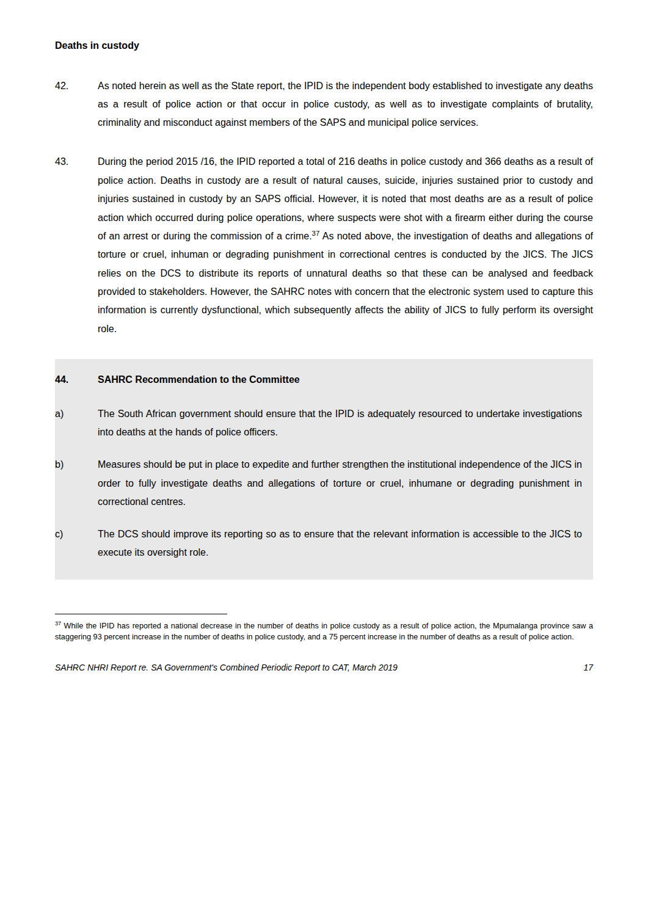Deaths in custody
42.
As noted herein as well as the State report, the IPID is the independent body established to investigate any deaths as a result of police action or that occur in police custody, as well as to investigate complaints of brutality, criminality and misconduct against members of the SAPS and municipal police services.
43.
During the period 2015 /16, the IPID reported a total of 216 deaths in police custody and 366 deaths as a result of police action. Deaths in custody are a result of natural causes, suicide, injuries sustained prior to custody and injuries sustained in custody by an SAPS official. However, it is noted that most deaths are as a result of police action which occurred during police operations, where suspects were shot with a firearm either during the course of an arrest or during the commission of a crime.37 As noted above, the investigation of deaths and allegations of torture or cruel, inhuman or degrading punishment in correctional centres is conducted by the JICS. The JICS relies on the DCS to distribute its reports of unnatural deaths so that these can be analysed and feedback provided to stakeholders. However, the SAHRC notes with concern that the electronic system used to capture this information is currently dysfunctional, which subsequently affects the ability of JICS to fully perform its oversight role.
44.
SAHRC Recommendation to the Committee
a)
The South African government should ensure that the IPID is adequately resourced to undertake investigations into deaths at the hands of police officers.
b)
Measures should be put in place to expedite and further strengthen the institutional independence of the JICS in order to fully investigate deaths and allegations of torture or cruel, inhumane or degrading punishment in correctional centres.
c)
The DCS should improve its reporting so as to ensure that the relevant information is accessible to the JICS to execute its oversight role.
37 While the IPID has reported a national decrease in the number of deaths in police custody as a result of police action, the Mpumalanga province saw a staggering 93 percent increase in the number of deaths in police custody, and a 75 percent increase in the number of deaths as a result of police action.
SAHRC NHRI Report re. SA Government's Combined Periodic Report to CAT, March 2019
17